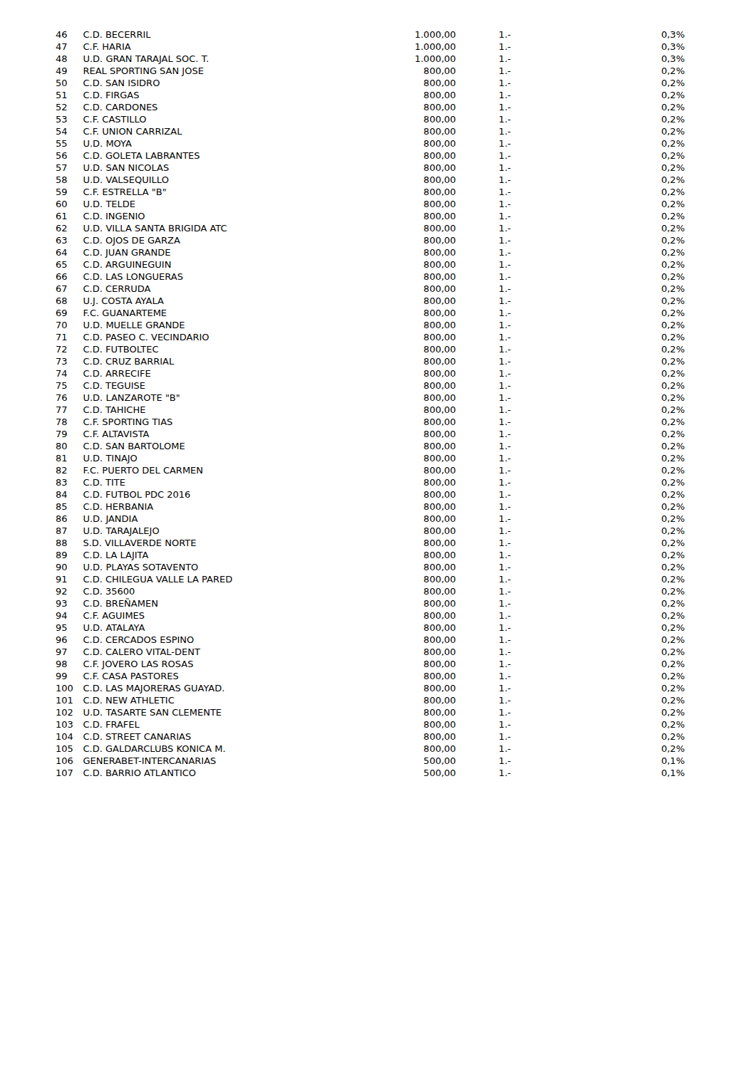| 46 | C.D. BECERRIL | 1.000,00 | 1.- | 0,3% |
| 47 | C.F. HARIA | 1.000,00 | 1.- | 0,3% |
| 48 | U.D. GRAN TARAJAL SOC. T. | 1.000,00 | 1.- | 0,3% |
| 49 | REAL SPORTING SAN JOSE | 800,00 | 1.- | 0,2% |
| 50 | C.D. SAN ISIDRO | 800,00 | 1.- | 0,2% |
| 51 | C.D. FIRGAS | 800,00 | 1.- | 0,2% |
| 52 | C.D. CARDONES | 800,00 | 1.- | 0,2% |
| 53 | C.F. CASTILLO | 800,00 | 1.- | 0,2% |
| 54 | C.F. UNION CARRIZAL | 800,00 | 1.- | 0,2% |
| 55 | U.D. MOYA | 800,00 | 1.- | 0,2% |
| 56 | C.D. GOLETA LABRANTES | 800,00 | 1.- | 0,2% |
| 57 | U.D. SAN NICOLAS | 800,00 | 1.- | 0,2% |
| 58 | U.D. VALSEQUILLO | 800,00 | 1.- | 0,2% |
| 59 | C.F. ESTRELLA "B" | 800,00 | 1.- | 0,2% |
| 60 | U.D. TELDE | 800,00 | 1.- | 0,2% |
| 61 | C.D. INGENIO | 800,00 | 1.- | 0,2% |
| 62 | U.D. VILLA SANTA BRIGIDA ATC | 800,00 | 1.- | 0,2% |
| 63 | C.D. OJOS DE GARZA | 800,00 | 1.- | 0,2% |
| 64 | C.D. JUAN GRANDE | 800,00 | 1.- | 0,2% |
| 65 | C.D. ARGUINEGUIN | 800,00 | 1.- | 0,2% |
| 66 | C.D. LAS LONGUERAS | 800,00 | 1.- | 0,2% |
| 67 | C.D. CERRUDA | 800,00 | 1.- | 0,2% |
| 68 | U.J. COSTA AYALA | 800,00 | 1.- | 0,2% |
| 69 | F.C. GUANARTEME | 800,00 | 1.- | 0,2% |
| 70 | U.D. MUELLE GRANDE | 800,00 | 1.- | 0,2% |
| 71 | C.D. PASEO C. VECINDARIO | 800,00 | 1.- | 0,2% |
| 72 | C.D. FUTBOLTEC | 800,00 | 1.- | 0,2% |
| 73 | C.D. CRUZ BARRIAL | 800,00 | 1.- | 0,2% |
| 74 | C.D. ARRECIFE | 800,00 | 1.- | 0,2% |
| 75 | C.D. TEGUISE | 800,00 | 1.- | 0,2% |
| 76 | U.D. LANZAROTE "B" | 800,00 | 1.- | 0,2% |
| 77 | C.D. TAHICHE | 800,00 | 1.- | 0,2% |
| 78 | C.F. SPORTING TIAS | 800,00 | 1.- | 0,2% |
| 79 | C.F. ALTAVISTA | 800,00 | 1.- | 0,2% |
| 80 | C.D. SAN BARTOLOME | 800,00 | 1.- | 0,2% |
| 81 | U.D. TINAJO | 800,00 | 1.- | 0,2% |
| 82 | F.C. PUERTO DEL CARMEN | 800,00 | 1.- | 0,2% |
| 83 | C.D. TITE | 800,00 | 1.- | 0,2% |
| 84 | C.D. FUTBOL PDC 2016 | 800,00 | 1.- | 0,2% |
| 85 | C.D. HERBANIA | 800,00 | 1.- | 0,2% |
| 86 | U.D. JANDIA | 800,00 | 1.- | 0,2% |
| 87 | U.D. TARAJALEJO | 800,00 | 1.- | 0,2% |
| 88 | S.D. VILLAVERDE NORTE | 800,00 | 1.- | 0,2% |
| 89 | C.D. LA LAJITA | 800,00 | 1.- | 0,2% |
| 90 | U.D. PLAYAS SOTAVENTO | 800,00 | 1.- | 0,2% |
| 91 | C.D. CHILEGUA VALLE LA PARED | 800,00 | 1.- | 0,2% |
| 92 | C.D. 35600 | 800,00 | 1.- | 0,2% |
| 93 | C.D. BREÑAMEN | 800,00 | 1.- | 0,2% |
| 94 | C.F. AGUIMES | 800,00 | 1.- | 0,2% |
| 95 | U.D. ATALAYA | 800,00 | 1.- | 0,2% |
| 96 | C.D. CERCADOS ESPINO | 800,00 | 1.- | 0,2% |
| 97 | C.D. CALERO VITAL-DENT | 800,00 | 1.- | 0,2% |
| 98 | C.F. JOVERO LAS ROSAS | 800,00 | 1.- | 0,2% |
| 99 | C.F. CASA PASTORES | 800,00 | 1.- | 0,2% |
| 100 | C.D. LAS MAJORERAS GUAYAD. | 800,00 | 1.- | 0,2% |
| 101 | C.D. NEW ATHLETIC | 800,00 | 1.- | 0,2% |
| 102 | U.D. TASARTE SAN CLEMENTE | 800,00 | 1.- | 0,2% |
| 103 | C.D. FRAFEL | 800,00 | 1.- | 0,2% |
| 104 | C.D. STREET CANARIAS | 800,00 | 1.- | 0,2% |
| 105 | C.D. GALDARCLUBS KONICA M. | 800,00 | 1.- | 0,2% |
| 106 | GENERABET-INTERCANARIAS | 500,00 | 1.- | 0,1% |
| 107 | C.D. BARRIO ATLANTICO | 500,00 | 1.- | 0,1% |